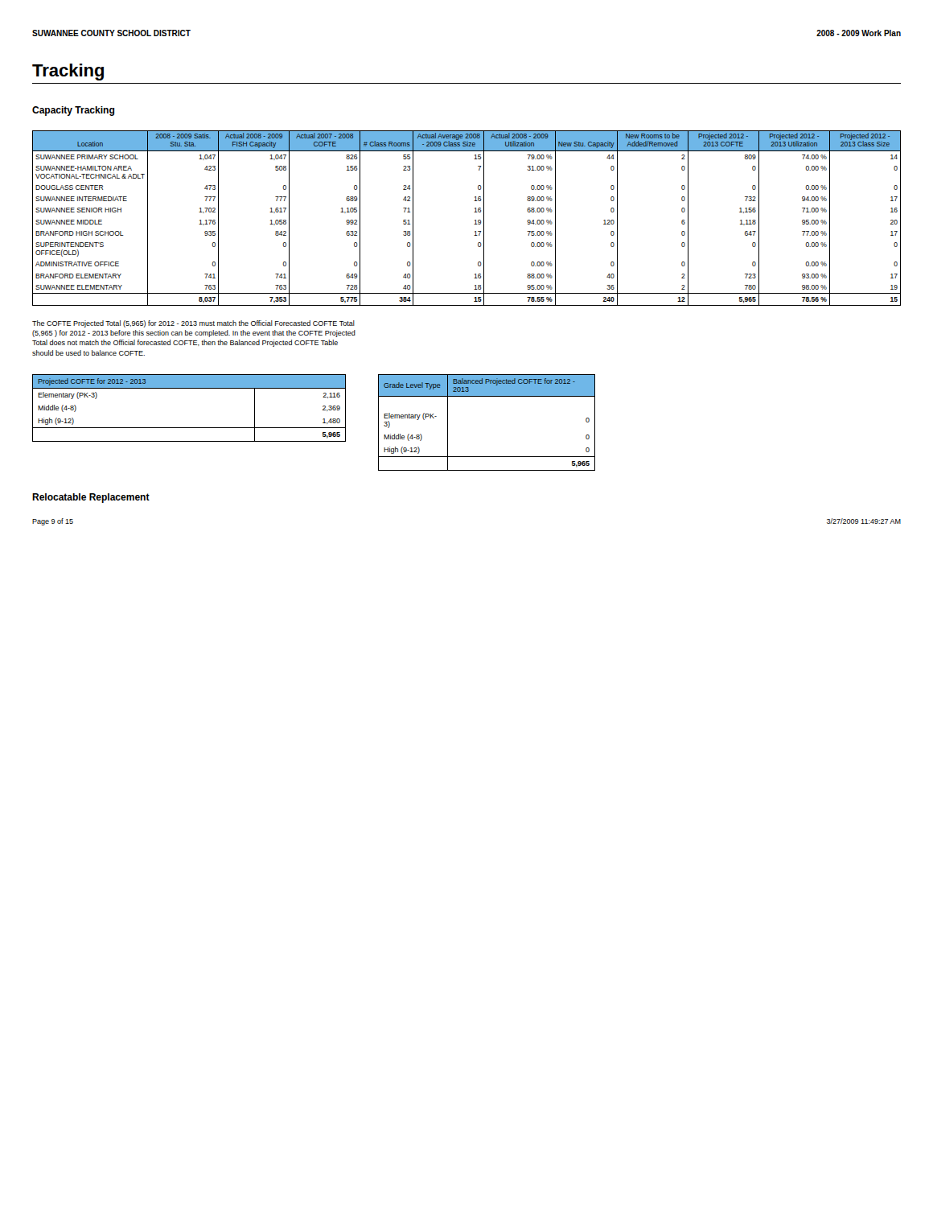SUWANNEE COUNTY SCHOOL DISTRICT
2008 - 2009 Work Plan
Tracking
Capacity Tracking
| Location | 2008 - 2009 Satis. Stu. Sta. | Actual 2008 - 2009 FISH Capacity | Actual 2007 - 2008 COFTE | # Class Rooms | Actual Average 2008 - 2009 Class Size | Actual 2008 - 2009 Utilization | New Stu. Capacity | New Rooms to be Added/Removed | Projected 2012 - 2013 COFTE | Projected 2012 - 2013 Utilization | Projected 2012 - 2013 Class Size |
| --- | --- | --- | --- | --- | --- | --- | --- | --- | --- | --- | --- |
| SUWANNEE PRIMARY SCHOOL | 1,047 | 1,047 | 826 | 55 | 15 | 79.00 % | 44 | 2 | 809 | 74.00 % | 14 |
| SUWANNEE-HAMILTON AREA VOCATIONAL-TECHNICAL & ADLT | 423 | 508 | 156 | 23 | 7 | 31.00 % | 0 | 0 | 0 | 0.00 % | 0 |
| DOUGLASS CENTER | 473 | 0 | 0 | 24 | 0 | 0.00 % | 0 | 0 | 0 | 0.00 % | 0 |
| SUWANNEE INTERMEDIATE | 777 | 777 | 689 | 42 | 16 | 89.00 % | 0 | 0 | 732 | 94.00 % | 17 |
| SUWANNEE SENIOR HIGH | 1,702 | 1,617 | 1,105 | 71 | 16 | 68.00 % | 0 | 0 | 1,156 | 71.00 % | 16 |
| SUWANNEE MIDDLE | 1,176 | 1,058 | 992 | 51 | 19 | 94.00 % | 120 | 6 | 1,118 | 95.00 % | 20 |
| BRANFORD HIGH SCHOOL | 935 | 842 | 632 | 38 | 17 | 75.00 % | 0 | 0 | 647 | 77.00 % | 17 |
| SUPERINTENDENT'S OFFICE(OLD) | 0 | 0 | 0 | 0 | 0 | 0.00 % | 0 | 0 | 0 | 0.00 % | 0 |
| ADMINISTRATIVE OFFICE | 0 | 0 | 0 | 0 | 0 | 0.00 % | 0 | 0 | 0 | 0.00 % | 0 |
| BRANFORD ELEMENTARY | 741 | 741 | 649 | 40 | 16 | 88.00 % | 40 | 2 | 723 | 93.00 % | 17 |
| SUWANNEE ELEMENTARY | 763 | 763 | 728 | 40 | 18 | 95.00 % | 36 | 2 | 780 | 98.00 % | 19 |
| | 8,037 | 7,353 | 5,775 | 384 | 15 | 78.55 % | 240 | 12 | 5,965 | 78.56 % | 15 |
The COFTE Projected Total (5,965) for 2012 - 2013 must match the Official Forecasted COFTE Total
(5,965 ) for 2012 - 2013 before this section can be completed. In the event that the COFTE Projected
Total does not match the Official forecasted COFTE, then the Balanced Projected COFTE Table
should be used to balance COFTE.
| Projected COFTE for 2012 - 2013 |
| --- |
| Elementary (PK-3) | 2,116 |
| Middle (4-8) | 2,369 |
| High (9-12) | 1,480 |
| | 5,965 |
| Grade Level Type | Balanced Projected COFTE for 2012 - 2013 |
| --- | --- |
| Elementary (PK-3) | 0 |
| Middle (4-8) | 0 |
| High (9-12) | 0 |
| | 5,965 |
Relocatable Replacement
Page 9 of 15
3/27/2009 11:49:27 AM